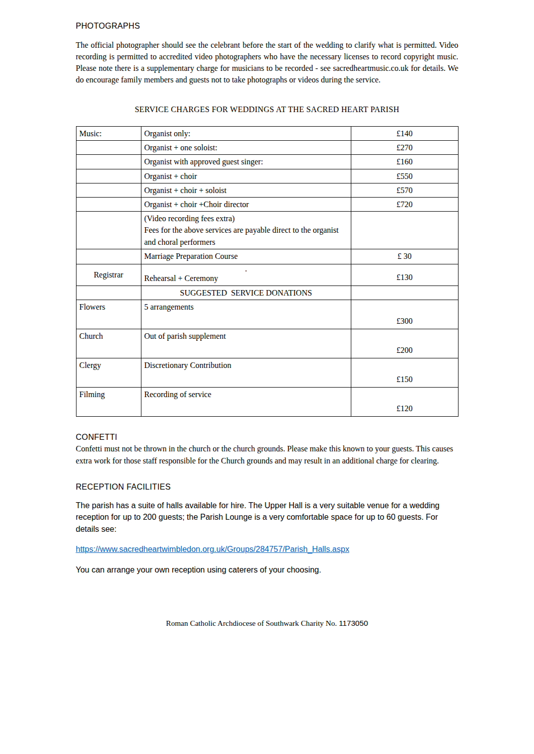PHOTOGRAPHS
The official photographer should see the celebrant before the start of the wedding to clarify what is permitted. Video recording is permitted to accredited video photographers who have the necessary licenses to record copyright music. Please note there is a supplementary charge for musicians to be recorded - see sacredheartmusic.co.uk for details. We do encourage family members and guests not to take photographs or videos during the service.
SERVICE CHARGES FOR WEDDINGS AT THE SACRED HEART PARISH
| Music: | Organist only: | £140 |
| | Organist + one soloist: | £270 |
| | Organist with approved guest singer: | £160 |
| | Organist + choir | £550 |
| | Organist + choir + soloist | £570 |
| | Organist + choir +Choir director | £720 |
| | (Video recording fees extra) Fees for the above services are payable direct to the organist and choral performers | |
| | Marriage Preparation Course | £ 30 |
| Registrar | . Rehearsal + Ceremony | £130 |
| | SUGGESTED SERVICE DONATIONS | |
| Flowers | 5 arrangements | £300 |
| Church | Out of parish supplement | £200 |
| Clergy | Discretionary Contribution | £150 |
| Filming | Recording of service | £120 |
CONFETTI
Confetti must not be thrown in the church or the church grounds. Please make this known to your guests. This causes extra work for those staff responsible for the Church grounds and may result in an additional charge for clearing.
RECEPTION FACILITIES
The parish has a suite of halls available for hire. The Upper Hall is a very suitable venue for a wedding reception for up to 200 guests; the Parish Lounge is a very comfortable space for up to 60 guests. For details see:
https://www.sacredheartwimbledon.org.uk/Groups/284757/Parish_Halls.aspx
You can arrange your own reception using caterers of your choosing.
Roman Catholic Archdiocese of Southwark Charity No. 1173050